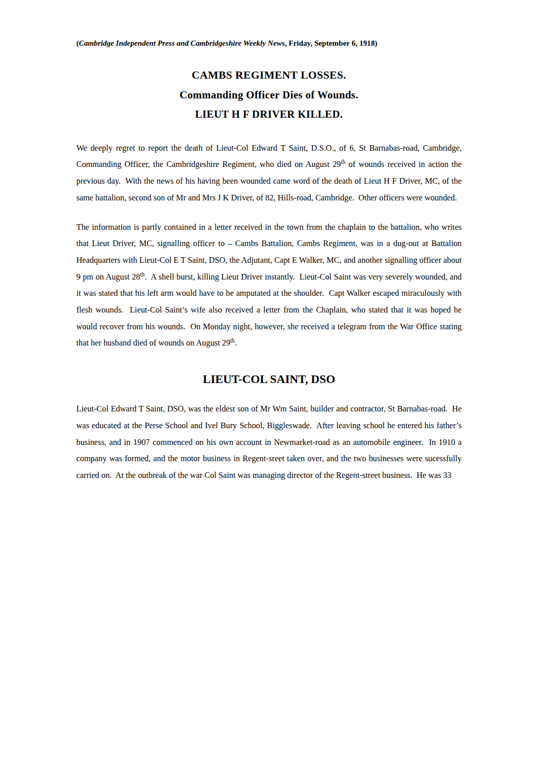(Cambridge Independent Press and Cambridgeshire Weekly News, Friday, September 6, 1918)
CAMBS REGIMENT LOSSES.
Commanding Officer Dies of Wounds.
LIEUT H F DRIVER KILLED.
We deeply regret to report the death of Lieut-Col Edward T Saint, D.S.O., of 6, St Barnabas-road, Cambridge, Commanding Officer, the Cambridgeshire Regiment, who died on August 29th of wounds received in action the previous day. With the news of his having been wounded came word of the death of Lieut H F Driver, MC, of the same battalion, second son of Mr and Mrs J K Driver, of 82, Hills-road, Cambridge. Other officers were wounded.
The information is partly contained in a letter received in the town from the chaplain to the battalion, who writes that Lieut Driver, MC, signalling officer to – Cambs Battalion, Cambs Regiment, was in a dug-out at Battalion Headquarters with Lieut-Col E T Saint, DSO, the Adjutant, Capt E Walker, MC, and another signalling officer about 9 pm on August 28th. A shell burst, killing Lieut Driver instantly. Lieut-Col Saint was very severely wounded, and it was stated that his left arm would have to be amputated at the shoulder. Capt Walker escaped miraculously with flesh wounds. Lieut-Col Saint’s wife also received a letter from the Chaplain, who stated that it was hoped he would recover from his wounds. On Monday night, however, she received a telegram from the War Office stating that her husband died of wounds on August 29th.
LIEUT-COL SAINT, DSO
Lieut-Col Edward T Saint, DSO, was the eldest son of Mr Wm Saint, builder and contractor, St Barnabas-road. He was educated at the Perse School and Ivel Bury School, Biggleswade. After leaving school he entered his father’s business, and in 1907 commenced on his own account in Newmarket-road as an automobile engineer. In 1910 a company was formed, and the motor business in Regent-sreet taken over, and the two businesses were sucessfully carried on. At the outbreak of the war Col Saint was managing director of the Regent-street business. He was 33